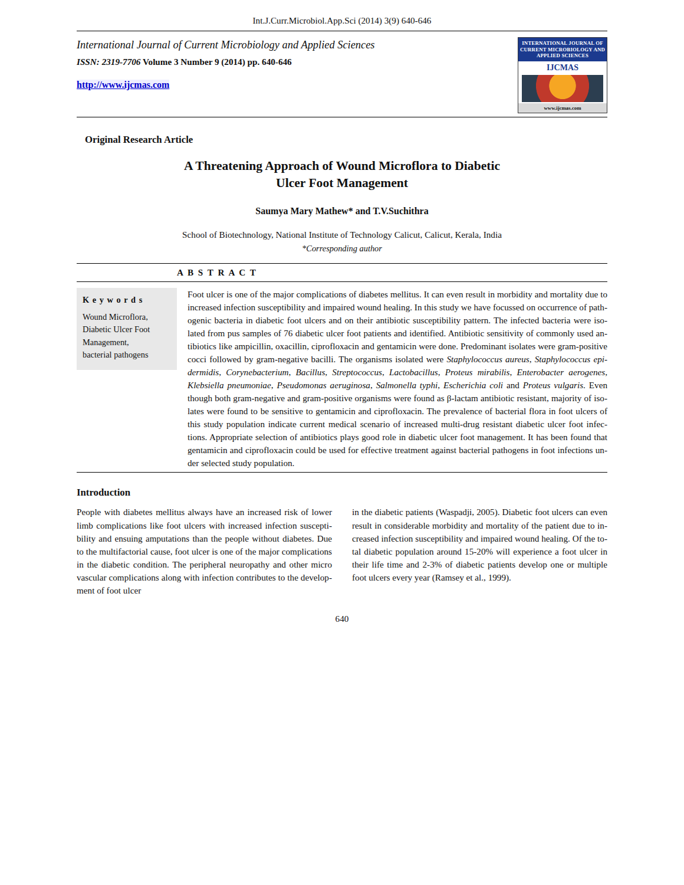Int.J.Curr.Microbiol.App.Sci (2014) 3(9) 640-646
International Journal of Current Microbiology and Applied Sciences
ISSN: 2319-7706 Volume 3 Number 9 (2014) pp. 640-646
http://www.ijcmas.com
INTERNATIONAL JOURNAL OF CURRENT MICROBIOLOGY AND APPLIED SCIENCES
IJCMAS
www.ijcmas.com
Original Research Article
A Threatening Approach of Wound Microflora to Diabetic
Ulcer Foot Management
Saumya Mary Mathew* and T.V.Suchithra
School of Biotechnology, National Institute of Technology Calicut, Calicut, Kerala, India
*Corresponding author
A B S T R A C T
K e y w o r d s
Wound Microflora,
Diabetic Ulcer Foot Management,
bacterial pathogens
Foot ulcer is one of the major complications of diabetes mellitus. It can even result in morbidity and mortality due to increased infection susceptibility and impaired wound healing. In this study we have focussed on occurrence of pathogenic bacteria in diabetic foot ulcers and on their antibiotic susceptibility pattern. The infected bacteria were isolated from pus samples of 76 diabetic ulcer foot patients and identified. Antibiotic sensitivity of commonly used antibiotics like ampicillin, oxacillin, ciprofloxacin and gentamicin were done. Predominant isolates were gram-positive cocci followed by gram-negative bacilli. The organisms isolated were Staphylococcus aureus, Staphylococcus epidermidis, Corynebacterium, Bacillus, Streptococcus, Lactobacillus, Proteus mirabilis, Enterobacter aerogenes, Klebsiella pneumoniae, Pseudomonas aeruginosa, Salmonella typhi, Escherichia coli and Proteus vulgaris. Even though both gram-negative and gram-positive organisms were found as β-lactam antibiotic resistant, majority of isolates were found to be sensitive to gentamicin and ciprofloxacin. The prevalence of bacterial flora in foot ulcers of this study population indicate current medical scenario of increased multi-drug resistant diabetic ulcer foot infections. Appropriate selection of antibiotics plays good role in diabetic ulcer foot management. It has been found that gentamicin and ciprofloxacin could be used for effective treatment against bacterial pathogens in foot infections under selected study population.
Introduction
People with diabetes mellitus always have an increased risk of lower limb complications like foot ulcers with increased infection susceptibility and ensuing amputations than the people without diabetes. Due to the multifactorial cause, foot ulcer is one of the major complications in the diabetic condition. The peripheral neuropathy and other micro vascular complications along with infection contributes to the development of foot ulcer
in the diabetic patients (Waspadji, 2005). Diabetic foot ulcers can even result in considerable morbidity and mortality of the patient due to increased infection susceptibility and impaired wound healing. Of the total diabetic population around 15-20% will experience a foot ulcer in their life time and 2-3% of diabetic patients develop one or multiple foot ulcers every year (Ramsey et al., 1999).
640